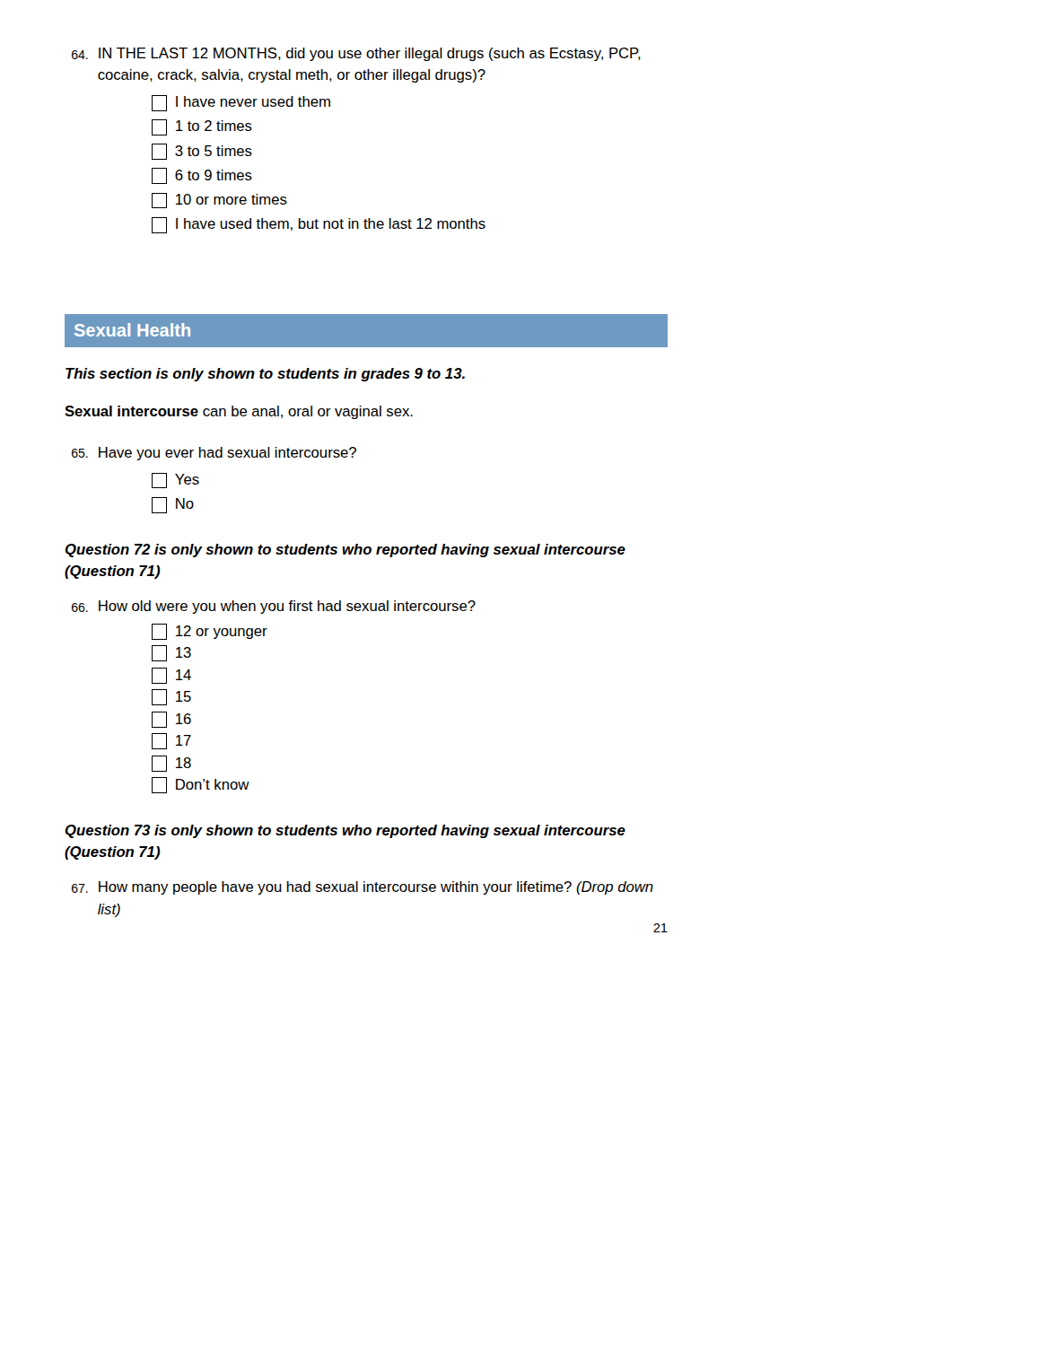64. IN THE LAST 12 MONTHS, did you use other illegal drugs (such as Ecstasy, PCP, cocaine, crack, salvia, crystal meth, or other illegal drugs)?
I have never used them
1 to 2 times
3 to 5 times
6 to 9 times
10 or more times
I have used them, but not in the last 12 months
Sexual Health
This section is only shown to students in grades 9 to 13.
Sexual intercourse can be anal, oral or vaginal sex.
65. Have you ever had sexual intercourse?
Yes
No
Question 72 is only shown to students who reported having sexual intercourse (Question 71)
66. How old were you when you first had sexual intercourse?
12 or younger
13
14
15
16
17
18
Don’t know
Question 73 is only shown to students who reported having sexual intercourse (Question 71)
67. How many people have you had sexual intercourse within your lifetime? (Drop down list)
21